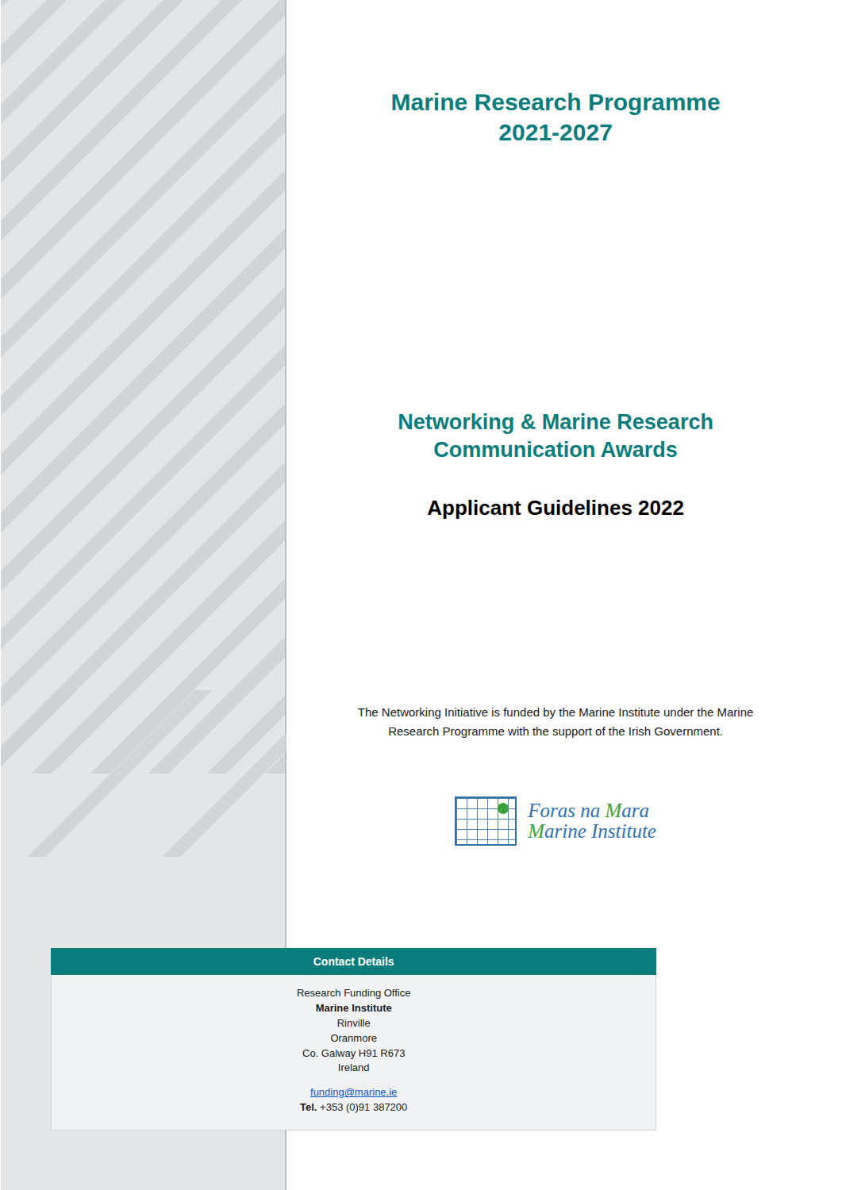Contact Details
Research Funding Office
Marine Institute
Rinville
Oranmore
Co. Galway H91 R673
Ireland
funding@marine.ie
Tel. +353 (0)91 387200
Marine Research Programme
2021-2027
Networking & Marine Research
Communication Awards
Applicant Guidelines 2022
The Networking Initiative is funded by the Marine Institute under the Marine Research Programme with the support of the Irish Government.
Foras na Mara
Marine Institute